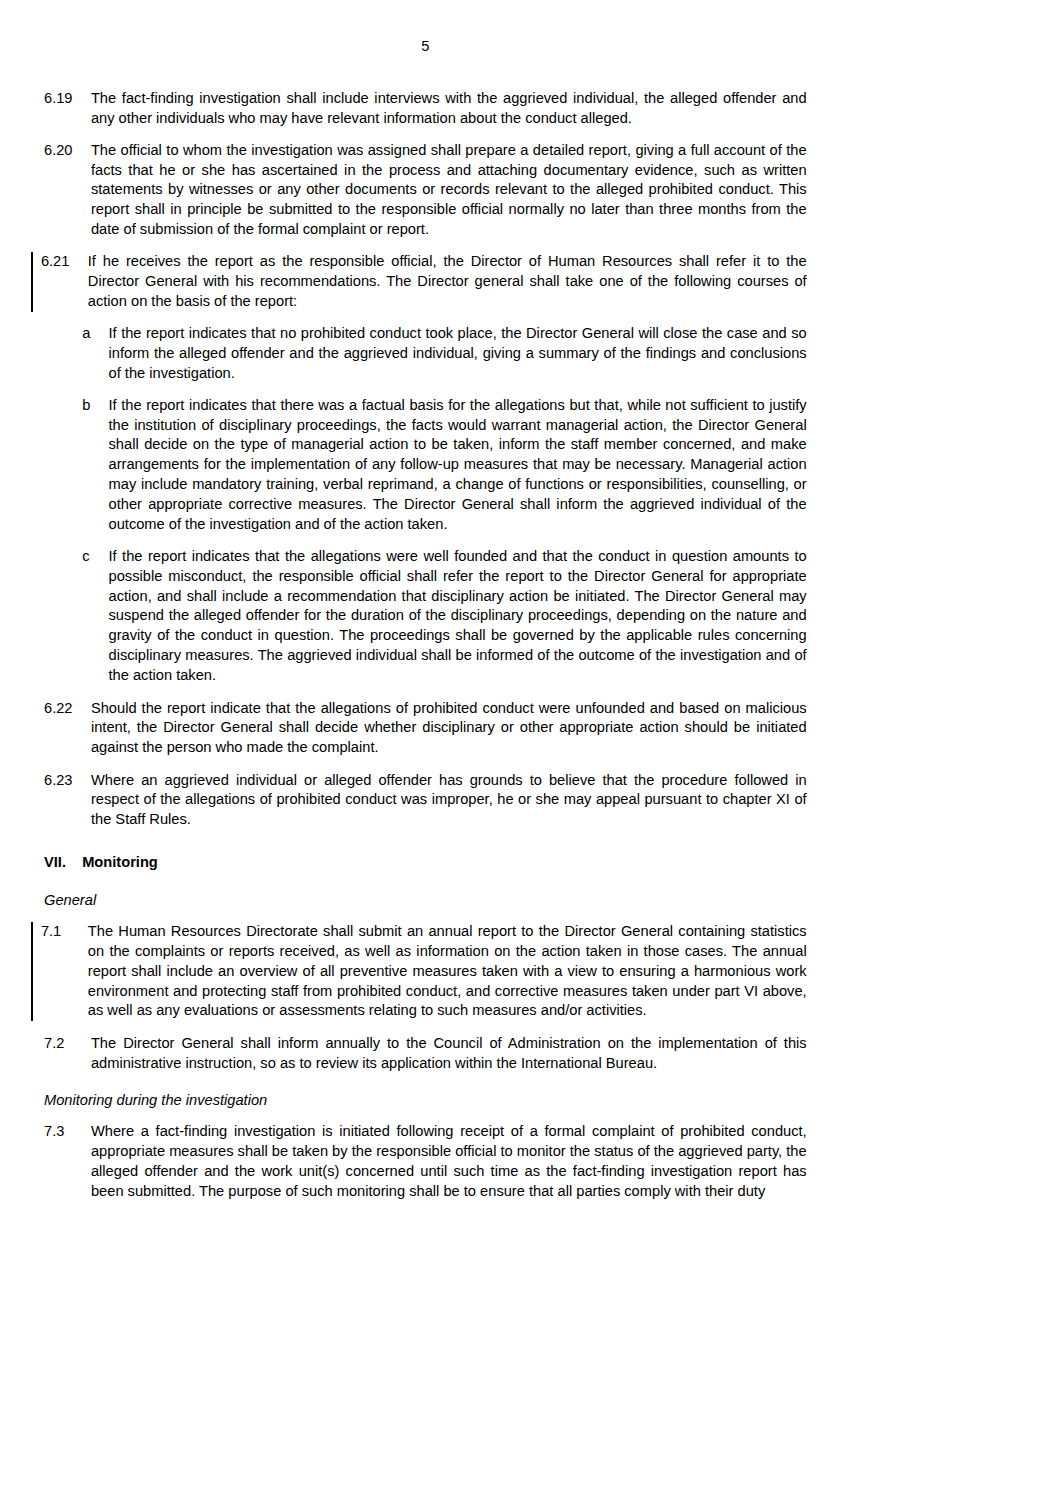5
6.19
The fact-finding investigation shall include interviews with the aggrieved individual, the alleged offender and any other individuals who may have relevant information about the conduct alleged.
6.20
The official to whom the investigation was assigned shall prepare a detailed report, giving a full account of the facts that he or she has ascertained in the process and attaching documentary evidence, such as written statements by witnesses or any other documents or records relevant to the alleged prohibited conduct. This report shall in principle be submitted to the responsible official normally no later than three months from the date of submission of the formal complaint or report.
6.21
If he receives the report as the responsible official, the Director of Human Resources shall refer it to the Director General with his recommendations. The Director general shall take one of the following courses of action on the basis of the report:
aIf the report indicates that no prohibited conduct took place, the Director General will close the case and so inform the alleged offender and the aggrieved individual, giving a summary of the findings and conclusions of the investigation.
bIf the report indicates that there was a factual basis for the allegations but that, while not sufficient to justify the institution of disciplinary proceedings, the facts would warrant managerial action, the Director General shall decide on the type of managerial action to be taken, inform the staff member concerned, and make arrangements for the implementation of any follow-up measures that may be necessary. Managerial action may include mandatory training, verbal reprimand, a change of functions or responsibilities, counselling, or other appropriate corrective measures. The Director General shall inform the aggrieved individual of the outcome of the investigation and of the action taken.
cIf the report indicates that the allegations were well founded and that the conduct in question amounts to possible misconduct, the responsible official shall refer the report to the Director General for appropriate action, and shall include a recommendation that disciplinary action be initiated. The Director General may suspend the alleged offender for the duration of the disciplinary proceedings, depending on the nature and gravity of the conduct in question. The proceedings shall be governed by the applicable rules concerning disciplinary measures. The aggrieved individual shall be informed of the outcome of the investigation and of the action taken.
6.22
Should the report indicate that the allegations of prohibited conduct were unfounded and based on malicious intent, the Director General shall decide whether disciplinary or other appropriate action should be initiated against the person who made the complaint.
6.23
Where an aggrieved individual or alleged offender has grounds to believe that the procedure followed in respect of the allegations of prohibited conduct was improper, he or she may appeal pursuant to chapter XI of the Staff Rules.
VII. Monitoring
General
7.1
The Human Resources Directorate shall submit an annual report to the Director General containing statistics on the complaints or reports received, as well as information on the action taken in those cases. The annual report shall include an overview of all preventive measures taken with a view to ensuring a harmonious work environment and protecting staff from prohibited conduct, and corrective measures taken under part VI above, as well as any evaluations or assessments relating to such measures and/or activities.
7.2
The Director General shall inform annually to the Council of Administration on the implementation of this administrative instruction, so as to review its application within the International Bureau.
Monitoring during the investigation
7.3
Where a fact-finding investigation is initiated following receipt of a formal complaint of prohibited conduct, appropriate measures shall be taken by the responsible official to monitor the status of the aggrieved party, the alleged offender and the work unit(s) concerned until such time as the fact-finding investigation report has been submitted. The purpose of such monitoring shall be to ensure that all parties comply with their duty